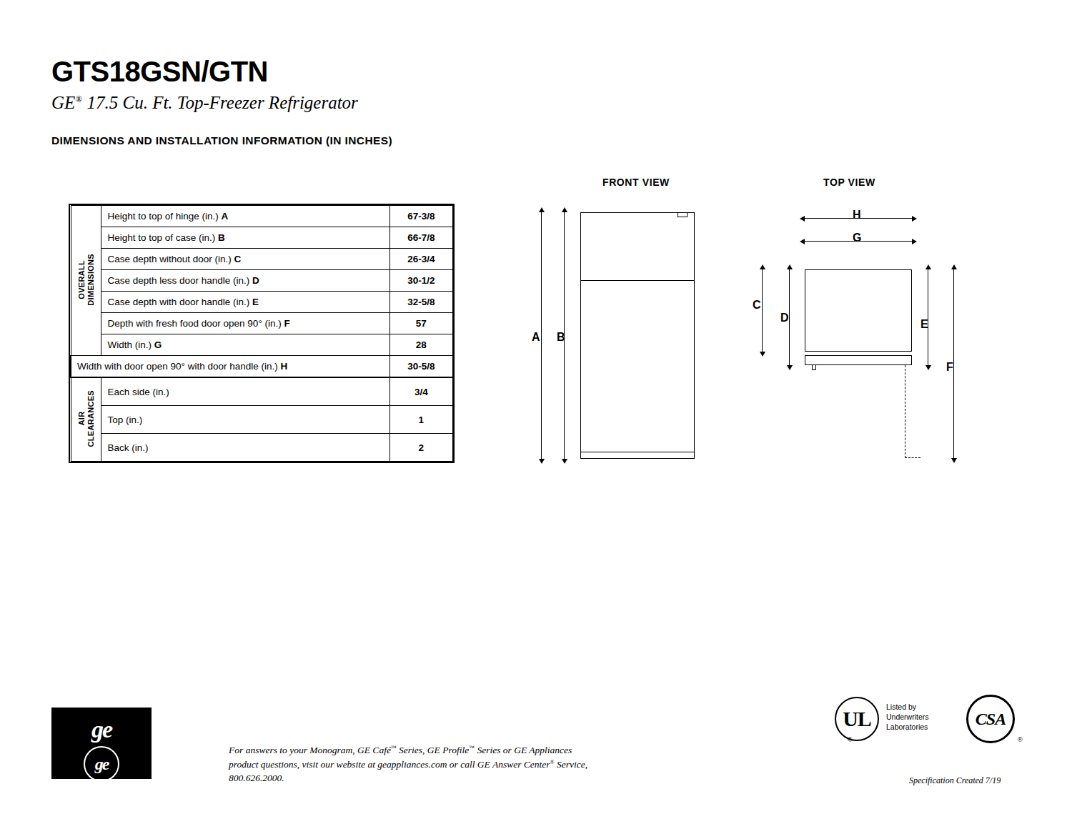GTS18GSN/GTN
GE® 17.5 Cu. Ft. Top-Freezer Refrigerator
DIMENSIONS AND INSTALLATION INFORMATION (IN INCHES)
| OVERALL DIMENSIONS | Height to top of hinge (in.) A | 67-3/8 |
| Height to top of case (in.) B | 66-7/8 |
| Case depth without door (in.) C | 26-3/4 |
| Case depth less door handle (in.) D | 30-1/2 |
| Case depth with door handle (in.) E | 32-5/8 |
| Depth with fresh food door open 90° (in.) F | 57 |
| Width (in.) G | 28 |
| Width with door open 90° with door handle (in.) H | 30-5/8 |
| AIR CLEARANCES | Each side (in.) | 3/4 |
| Top (in.) | 1 |
| Back (in.) | 2 |
FRONT VIEW
TOP VIEW
A
B
H
G
C
D
E
F
ge
ge
GE APPLIANCES
For answers to your Monogram, GE Café™ Series, GE Profile™ Series or GE Appliances product questions, visit our website at geappliances.com or call GE Answer Center® Service, 800.626.2000.
Specification Created 7/19
UL
®
Listed by
Underwriters
Laboratories
CSA
®